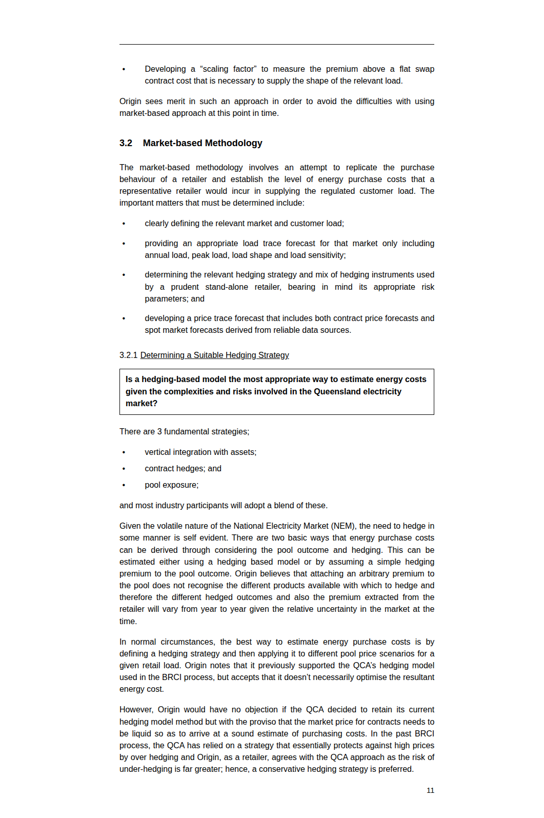Developing a “scaling factor” to measure the premium above a flat swap contract cost that is necessary to supply the shape of the relevant load.
Origin sees merit in such an approach in order to avoid the difficulties with using market-based approach at this point in time.
3.2 Market-based Methodology
The market-based methodology involves an attempt to replicate the purchase behaviour of a retailer and establish the level of energy purchase costs that a representative retailer would incur in supplying the regulated customer load. The important matters that must be determined include:
clearly defining the relevant market and customer load;
providing an appropriate load trace forecast for that market only including annual load, peak load, load shape and load sensitivity;
determining the relevant hedging strategy and mix of hedging instruments used by a prudent stand-alone retailer, bearing in mind its appropriate risk parameters; and
developing a price trace forecast that includes both contract price forecasts and spot market forecasts derived from reliable data sources.
3.2.1 Determining a Suitable Hedging Strategy
Is a hedging-based model the most appropriate way to estimate energy costs given the complexities and risks involved in the Queensland electricity market?
There are 3 fundamental strategies;
vertical integration with assets;
contract hedges; and
pool exposure;
and most industry participants will adopt a blend of these.
Given the volatile nature of the National Electricity Market (NEM), the need to hedge in some manner is self evident. There are two basic ways that energy purchase costs can be derived through considering the pool outcome and hedging. This can be estimated either using a hedging based model or by assuming a simple hedging premium to the pool outcome. Origin believes that attaching an arbitrary premium to the pool does not recognise the different products available with which to hedge and therefore the different hedged outcomes and also the premium extracted from the retailer will vary from year to year given the relative uncertainty in the market at the time.
In normal circumstances, the best way to estimate energy purchase costs is by defining a hedging strategy and then applying it to different pool price scenarios for a given retail load. Origin notes that it previously supported the QCA’s hedging model used in the BRCI process, but accepts that it doesn’t necessarily optimise the resultant energy cost.
However, Origin would have no objection if the QCA decided to retain its current hedging model method but with the proviso that the market price for contracts needs to be liquid so as to arrive at a sound estimate of purchasing costs. In the past BRCI process, the QCA has relied on a strategy that essentially protects against high prices by over hedging and Origin, as a retailer, agrees with the QCA approach as the risk of under-hedging is far greater; hence, a conservative hedging strategy is preferred.
11